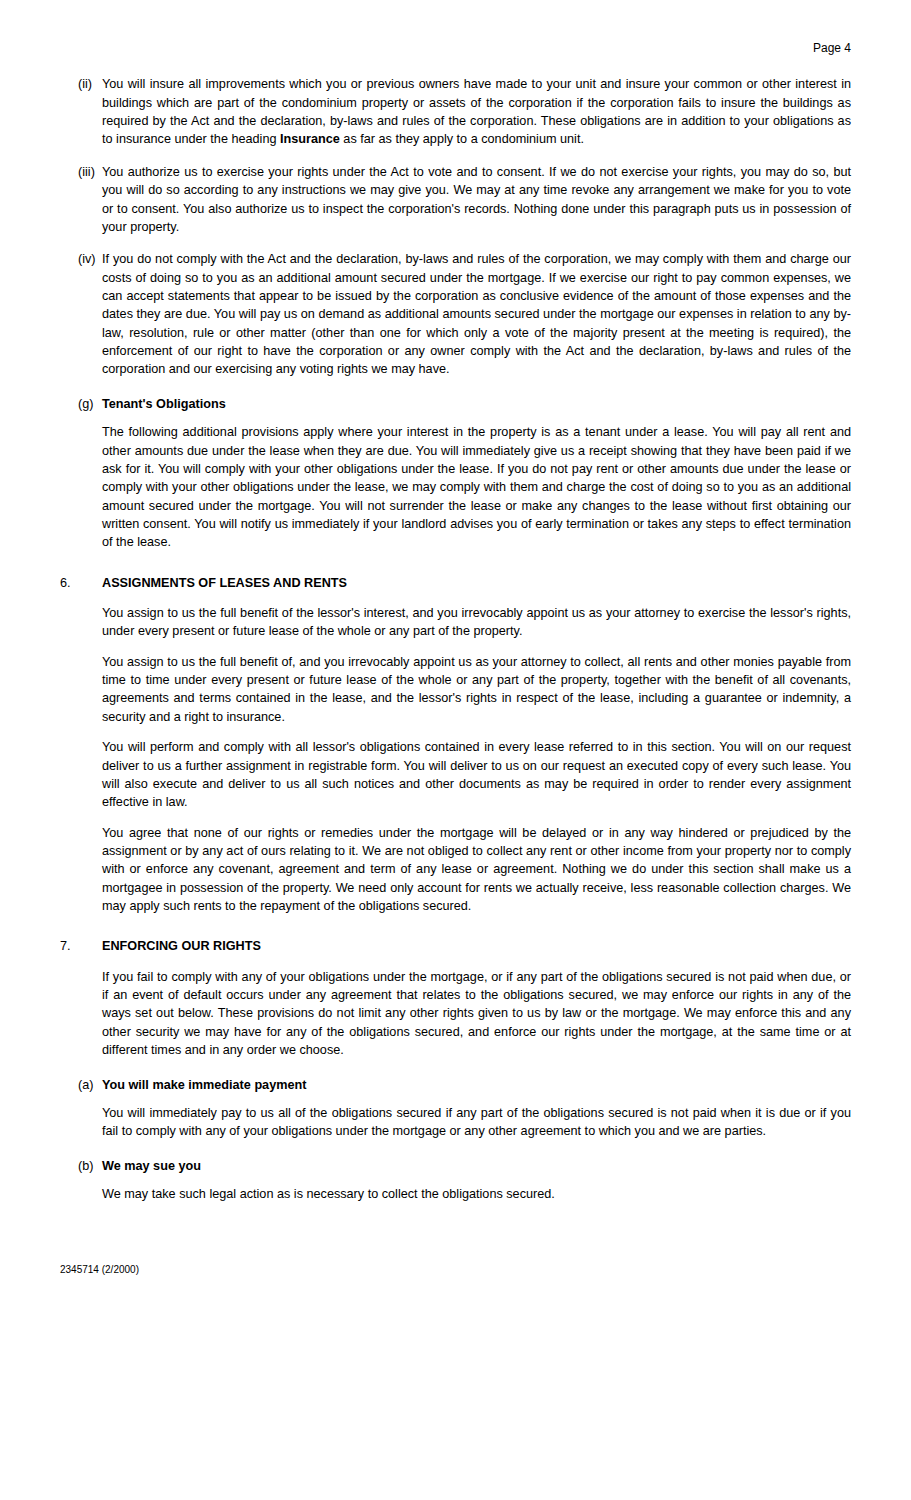Page 4
(ii)
You will insure all improvements which you or previous owners have made to your unit and insure your common or other interest in buildings which are part of the condominium property or assets of the corporation if the corporation fails to insure the buildings as required by the Act and the declaration, by-laws and rules of the corporation. These obligations are in addition to your obligations as to insurance under the heading Insurance as far as they apply to a condominium unit.
(iii)
You authorize us to exercise your rights under the Act to vote and to consent. If we do not exercise your rights, you may do so, but you will do so according to any instructions we may give you. We may at any time revoke any arrangement we make for you to vote or to consent. You also authorize us to inspect the corporation's records. Nothing done under this paragraph puts us in possession of your property.
(iv)
If you do not comply with the Act and the declaration, by-laws and rules of the corporation, we may comply with them and charge our costs of doing so to you as an additional amount secured under the mortgage. If we exercise our right to pay common expenses, we can accept statements that appear to be issued by the corporation as conclusive evidence of the amount of those expenses and the dates they are due. You will pay us on demand as additional amounts secured under the mortgage our expenses in relation to any by-law, resolution, rule or other matter (other than one for which only a vote of the majority present at the meeting is required), the enforcement of our right to have the corporation or any owner comply with the Act and the declaration, by-laws and rules of the corporation and our exercising any voting rights we may have.
(g)
Tenant's Obligations
The following additional provisions apply where your interest in the property is as a tenant under a lease. You will pay all rent and other amounts due under the lease when they are due. You will immediately give us a receipt showing that they have been paid if we ask for it. You will comply with your other obligations under the lease. If you do not pay rent or other amounts due under the lease or comply with your other obligations under the lease, we may comply with them and charge the cost of doing so to you as an additional amount secured under the mortgage. You will not surrender the lease or make any changes to the lease without first obtaining our written consent. You will notify us immediately if your landlord advises you of early termination or takes any steps to effect termination of the lease.
6.
Assignments of Leases and Rents
You assign to us the full benefit of the lessor's interest, and you irrevocably appoint us as your attorney to exercise the lessor's rights, under every present or future lease of the whole or any part of the property.
You assign to us the full benefit of, and you irrevocably appoint us as your attorney to collect, all rents and other monies payable from time to time under every present or future lease of the whole or any part of the property, together with the benefit of all covenants, agreements and terms contained in the lease, and the lessor's rights in respect of the lease, including a guarantee or indemnity, a security and a right to insurance.
You will perform and comply with all lessor's obligations contained in every lease referred to in this section. You will on our request deliver to us a further assignment in registrable form. You will deliver to us on our request an executed copy of every such lease. You will also execute and deliver to us all such notices and other documents as may be required in order to render every assignment effective in law.
You agree that none of our rights or remedies under the mortgage will be delayed or in any way hindered or prejudiced by the assignment or by any act of ours relating to it. We are not obliged to collect any rent or other income from your property nor to comply with or enforce any covenant, agreement and term of any lease or agreement. Nothing we do under this section shall make us a mortgagee in possession of the property. We need only account for rents we actually receive, less reasonable collection charges. We may apply such rents to the repayment of the obligations secured.
7.
Enforcing Our Rights
If you fail to comply with any of your obligations under the mortgage, or if any part of the obligations secured is not paid when due, or if an event of default occurs under any agreement that relates to the obligations secured, we may enforce our rights in any of the ways set out below. These provisions do not limit any other rights given to us by law or the mortgage. We may enforce this and any other security we may have for any of the obligations secured, and enforce our rights under the mortgage, at the same time or at different times and in any order we choose.
(a)
You will make immediate payment
You will immediately pay to us all of the obligations secured if any part of the obligations secured is not paid when it is due or if you fail to comply with any of your obligations under the mortgage or any other agreement to which you and we are parties.
(b)
We may sue you
We may take such legal action as is necessary to collect the obligations secured.
2345714 (2/2000)